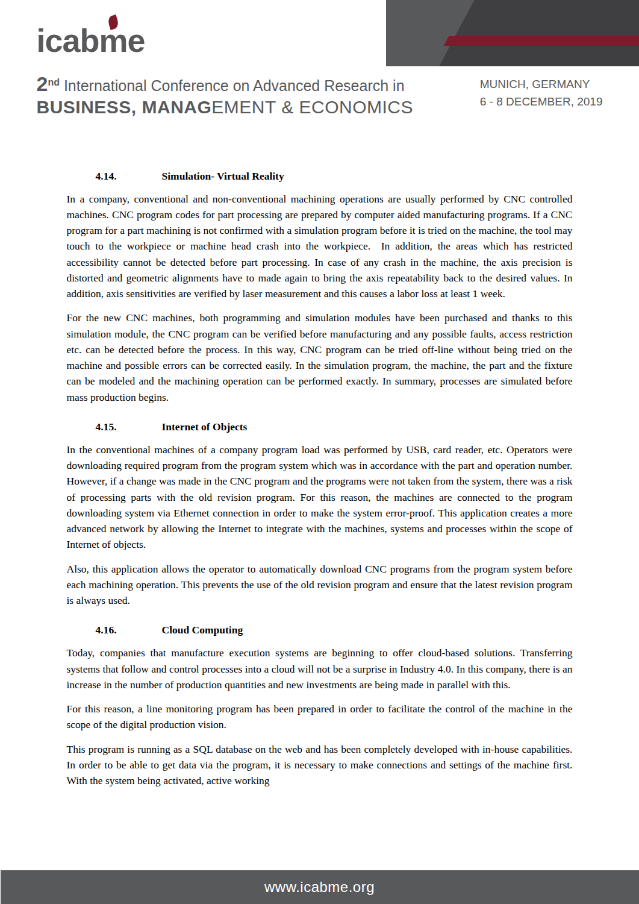icabme
2nd International Conference on Advanced Research in
BUSINESS, MANAGEMENT & ECONOMICS
MUNICH, GERMANY
6 - 8 DECEMBER, 2019
4.14. Simulation- Virtual Reality
In a company, conventional and non-conventional machining operations are usually performed by CNC controlled machines. CNC program codes for part processing are prepared by computer aided manufacturing programs. If a CNC program for a part machining is not confirmed with a simulation program before it is tried on the machine, the tool may touch to the workpiece or machine head crash into the workpiece. In addition, the areas which has restricted accessibility cannot be detected before part processing. In case of any crash in the machine, the axis precision is distorted and geometric alignments have to made again to bring the axis repeatability back to the desired values. In addition, axis sensitivities are verified by laser measurement and this causes a labor loss at least 1 week.
For the new CNC machines, both programming and simulation modules have been purchased and thanks to this simulation module, the CNC program can be verified before manufacturing and any possible faults, access restriction etc. can be detected before the process. In this way, CNC program can be tried off-line without being tried on the machine and possible errors can be corrected easily. In the simulation program, the machine, the part and the fixture can be modeled and the machining operation can be performed exactly. In summary, processes are simulated before mass production begins.
4.15. Internet of Objects
In the conventional machines of a company program load was performed by USB, card reader, etc. Operators were downloading required program from the program system which was in accordance with the part and operation number. However, if a change was made in the CNC program and the programs were not taken from the system, there was a risk of processing parts with the old revision program. For this reason, the machines are connected to the program downloading system via Ethernet connection in order to make the system error-proof. This application creates a more advanced network by allowing the Internet to integrate with the machines, systems and processes within the scope of Internet of objects.
Also, this application allows the operator to automatically download CNC programs from the program system before each machining operation. This prevents the use of the old revision program and ensure that the latest revision program is always used.
4.16. Cloud Computing
Today, companies that manufacture execution systems are beginning to offer cloud-based solutions. Transferring systems that follow and control processes into a cloud will not be a surprise in Industry 4.0. In this company, there is an increase in the number of production quantities and new investments are being made in parallel with this.
For this reason, a line monitoring program has been prepared in order to facilitate the control of the machine in the scope of the digital production vision.
This program is running as a SQL database on the web and has been completely developed with in-house capabilities. In order to be able to get data via the program, it is necessary to make connections and settings of the machine first. With the system being activated, active working
www.icabme.org